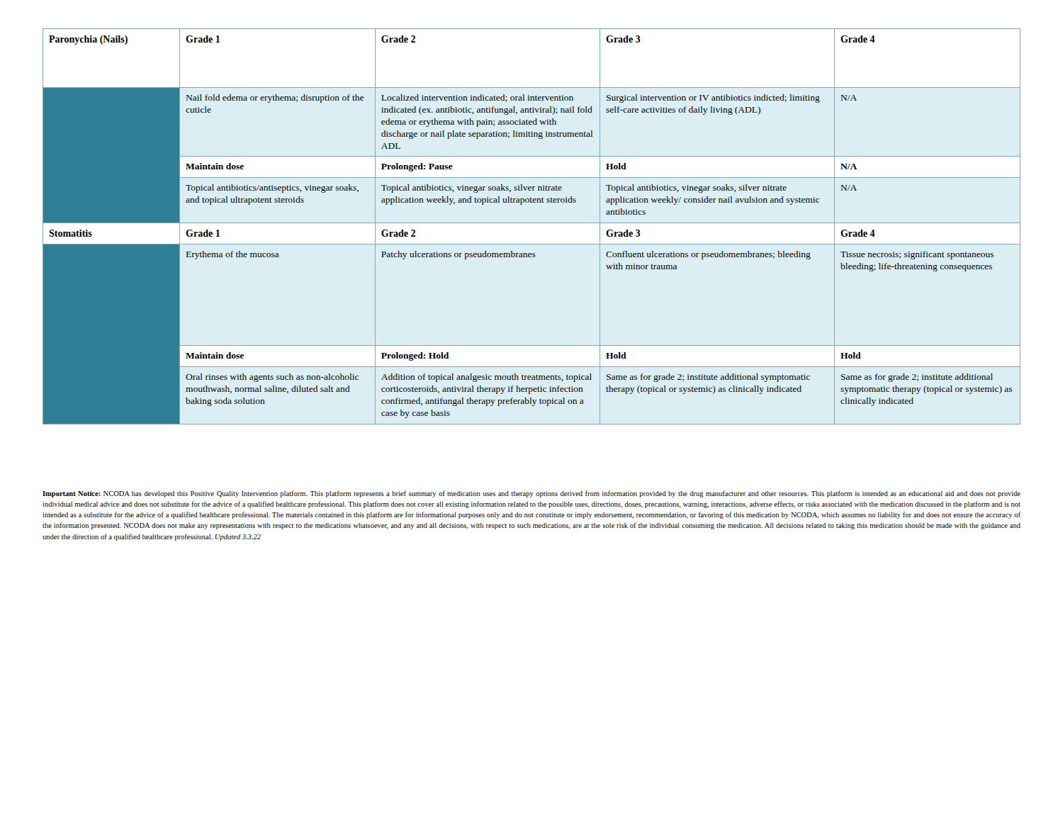| Paronychia (Nails) | Grade 1 | Grade 2 | Grade 3 | Grade 4 |
| | Nail fold edema or erythema; disruption of the cuticle | Localized intervention indicated; oral intervention indicated (ex. antibiotic, antifungal, antiviral); nail fold edema or erythema with pain; associated with discharge or nail plate separation; limiting instrumental ADL | Surgical intervention or IV antibiotics indicted; limiting self-care activities of daily living (ADL) | N/A |
| Maintain dose | Prolonged: Pause | Hold | N/A |
| Topical antibiotics/antiseptics, vinegar soaks, and topical ultrapotent steroids | Topical antibiotics, vinegar soaks, silver nitrate application weekly, and topical ultrapotent steroids | Topical antibiotics, vinegar soaks, silver nitrate application weekly/ consider nail avulsion and systemic antibiotics | N/A |
| Stomatitis | Grade 1 | Grade 2 | Grade 3 | Grade 4 |
| | Erythema of the mucosa | Patchy ulcerations or pseudomembranes | Confluent ulcerations or pseudomembranes; bleeding with minor trauma | Tissue necrosis; significant spontaneous bleeding; life-threatening consequences |
| Maintain dose | Prolonged: Hold | Hold | Hold |
| Oral rinses with agents such as non-alcoholic mouthwash, normal saline, diluted salt and baking soda solution | Addition of topical analgesic mouth treatments, topical corticosteroids, antiviral therapy if herpetic infection confirmed, antifungal therapy preferably topical on a case by case basis | Same as for grade 2; institute additional symptomatic therapy (topical or systemic) as clinically indicated | Same as for grade 2; institute additional symptomatic therapy (topical or systemic) as clinically indicated |
Important Notice: NCODA has developed this Positive Quality Intervention platform. This platform represents a brief summary of medication uses and therapy options derived from information provided by the drug manufacturer and other resources. This platform is intended as an educational aid and does not provide individual medical advice and does not substitute for the advice of a qualified healthcare professional. This platform does not cover all existing information related to the possible uses, directions, doses, precautions, warning, interactions, adverse effects, or risks associated with the medication discussed in the platform and is not intended as a substitute for the advice of a qualified healthcare professional. The materials contained in this platform are for informational purposes only and do not constitute or imply endorsement, recommendation, or favoring of this medication by NCODA, which assumes no liability for and does not ensure the accuracy of the information presented. NCODA does not make any representations with respect to the medications whatsoever, and any and all decisions, with respect to such medications, are at the sole risk of the individual consuming the medication. All decisions related to taking this medication should be made with the guidance and under the direction of a qualified healthcare professional. Updated 3.3.22